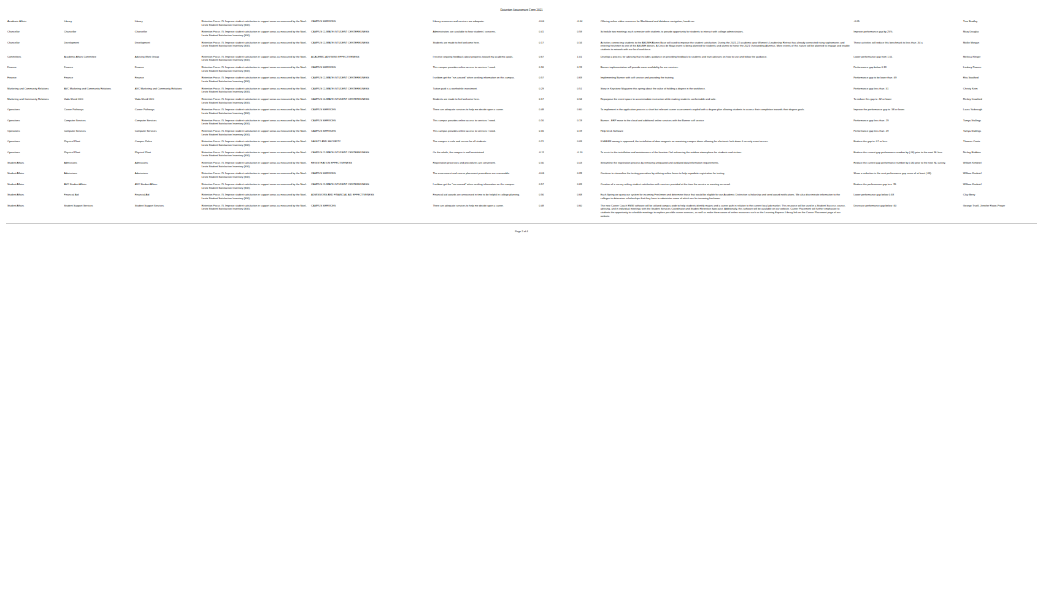Retention Assessment Form 2021
| Academic Affairs | Library | Library | Retention Focus #5. Improve student satisfaction in support areas as measured by the Noel-Levitz Student Satisfaction Inventory (SSI). | CAMPUS SERVICES | Library resources and services are adequate. | -0.04 | -0.04 | Offering online video resources for Blackboard and database navigation, hands-on. | -0.05 | Tina Bradley |
| Chancellor | Chancellor | Chancellor | Retention Focus #5. Improve student satisfaction in support areas as measured by the Noel-Levitz Student Satisfaction Inventory (SSI). | CAMPUS CLIMATE /STUDENT CENTEREDNESS | Administrators are available to hear students' concerns. | 0.41 | 0.59 | Schedule two meetings each semester with students to provide opportunity for students to interact with college administrators. | Improve performance gap by 25%. | Mary Douglas |
| Chancellor | Development | Development | Retention Focus #5. Improve student satisfaction in support areas as measured by the Noel-Levitz Student Satisfaction Inventory (SSI). | CAMPUS CLIMATE /STUDENT CENTEREDNESS | Students are made to feel welcome here. | 0.17 | 0.34 | Activities connecting students to the ASUMH Alumni Base will used to improve the student satisfaction. During the 2021-22 academic year Women's Leadership Retreat has already connected rising sophomores and entering freshmen to one of the ASUMH donors. A Cinco de Mayo event is being planned for students and alumni to honor the 2021 Outstanding Alumnus. More events of this nature will be planned to engage and enable students to network with our local workforce. | These activities will reduce this benchmark to less than .34 a | Mollie Morgan |
| Committees | Academic Affairs Committee | Advising Work Group | Retention Focus #5. Improve student satisfaction in support areas as measured by the Noel-Levitz Student Satisfaction Inventory (SSI). | ACADEMIC ADVISING EFFECTIVENESS | I receive ongoing feedback about progress toward my academic goals. | 0.67 | 1.01 | Develop a process for advising that includes guidance on providing feedback to students and train advisors on how to use and follow the guidance. | Lower performance gap from 1.01. | Melissa Klinger |
| Finance | Finance | Finance | Retention Focus #5. Improve student satisfaction in support areas as measured by the Noel-Levitz Student Satisfaction Inventory (SSI). | CAMPUS SERVICES | This campus provides online access to services I need. | 0.16 | 0.19 | Banner implementation will provide more availability for our services. | Performance gap below 0.19 | Lindsey Powers |
| Finance | Finance | Finance | Retention Focus #5. Improve student satisfaction in support areas as measured by the Noel-Levitz Student Satisfaction Inventory (SSI). | CAMPUS CLIMATE /STUDENT CENTEREDNESS | I seldom get the "run-around" when seeking information on this campus. | 0.57 | 0.69 | Implementing Banner with self service and providing the training. | Performance gap to be lower than .69 | Rita Swafford |
| Marketing and Community Relations | AVC Marketing and Community Relations | AVC Marketing and Community Relations | Retention Focus #5. Improve student satisfaction in support areas as measured by the Noel-Levitz Student Satisfaction Inventory (SSI). | CAMPUS CLIMATE /STUDENT CENTEREDNESS | Tuition paid is a worthwhile investment. | 0.29 | 0.51 | Story in Keystone Magazine this spring about the value of holding a degree in the workforce. | Performance gap less than .51 | Christy Keim |
| Marketing and Community Relations | Vada Sheid CDC | Vada Sheid CDC | Retention Focus #5. Improve student satisfaction in support areas as measured by the Noel-Levitz Student Satisfaction Inventory (SSI). | CAMPUS CLIMATE /STUDENT CENTEREDNESS | Students are made to feel welcome here. | 0.17 | 0.34 | Repurpose the event space to accommodate instruction while making students conformable and safe. | To reduce this gap to .32 or lower | Rickey Crawford |
| Operations | Career Pathways | Career Pathways | Retention Focus #5. Improve student satisfaction in support areas as measured by the Noel-Levitz Student Satisfaction Inventory (SSI). | CAMPUS SERVICES | There are adequate services to help me decide upon a career. | 0.48 | 0.60 | To implement in the application process a short but relevant career assessment coupled with a degree plan allowing students to assess their completion towards their degree goals. | Improve the performance gap to .58 or lower. | Laura Yarbrough |
| Operations | Computer Services | Computer Services | Retention Focus #5. Improve student satisfaction in support areas as measured by the Noel-Levitz Student Satisfaction Inventory (SSI). | CAMPUS SERVICES | This campus provides online access to services I need. | 0.16 | 0.19 | Banner - ERP move to the cloud and additional online services with the Banner self service | Performance gap less than .19 | Tamya Stallings |
| Operations | Computer Services | Computer Services | Retention Focus #5. Improve student satisfaction in support areas as measured by the Noel-Levitz Student Satisfaction Inventory (SSI). | CAMPUS SERVICES | This campus provides online access to services I need. | 0.16 | 0.19 | Help Desk Software | Performance gap less than .19 | Tamya Stallings |
| Operations | Physical Plant | Campus Police | Retention Focus #5. Improve student satisfaction in support areas as measured by the Noel-Levitz Student Satisfaction Inventory (SSI). | SAFETY AND SECURITY | The campus is safe and secure for all students. | 0.21 | 0.09 | If HEERF money is approved, the installation of door magnets on remaining campus doors allowing for electronic lock down if security event occurs. | Reduce the gap to .07 or less. | Thomas Canta |
| Operations | Physical Plant | Physical Plant | Retention Focus #5. Improve student satisfaction in support areas as measured by the Noel-Levitz Student Satisfaction Inventory (SSI). | CAMPUS CLIMATE /STUDENT CENTEREDNESS | On the whole, the campus is well-maintained | -0.11 | -0.10 | To assist in the installation and maintenance of the fountain Owl enhancing the outdoor atmosphere for students and visitors. | Reduce the current gap performance number by (.06) prior to the next NL less. | Nickey Robbins |
| Student Affairs | Admissions | Admissions | Retention Focus #5. Improve student satisfaction in support areas as measured by the Noel-Levitz Student Satisfaction Inventory (SSI). | REGISTRATION EFFECTIVENESS | Registration processes and procedures are convenient. | 0.30 | 0.43 | Streamline the registration process by removing antiquated and outdated data/information requirements. | Reduce the current gap performance number by (.06) prior to the next NL survey. | William Kimbriel |
| Student Affairs | Admissions | Admissions | Retention Focus #5. Improve student satisfaction in support areas as measured by the Noel-Levitz Student Satisfaction Inventory (SSI). | CAMPUS SERVICES | The assessment and course placement procedures are reasonable. | -0.06 | 0.28 | Continue to streamline the testing procedure by utilizing online forms to help expediate registration for testing. | Show a reduction in the next performance gap score of at least (.05). | William Kimbriel |
| Student Affairs | AVC Student Affairs | AVC Student Affairs | Retention Focus #5. Improve student satisfaction in support areas as measured by the Noel-Levitz Student Satisfaction Inventory (SSI). | CAMPUS CLIMATE /STUDENT CENTEREDNESS | I seldom get the "run-around" when seeking information on this campus. | 0.57 | 0.69 | Creation of a survey asking student satisfaction with services provided at the time the service or meeting occurred. | Reduce the performance gap to a .35 | William Kimbriel |
| Student Affairs | Financial Aid | Financial Aid | Retention Focus #5. Improve student satisfaction in support areas as measured by the Noel-Levitz Student Satisfaction Inventory (SSI). | ADMISSIONS AND FINANCIAL AID EFFECTIVENESS | Financial aid awards are announced in time to be helpful in college planning. | 0.56 | 0.68 | Each Spring we query our system for incoming Freshmen and determine those that would be eligible for our Academic Distinction scholarship and send award notifications. We also discriminate information to the colleges to determine scholarships that they have to administer some of which are for incoming freshmen. | Lower performance gap below 0.68 | Clay Berry |
| Student Affairs | Student Support Services | Student Support Services | Retention Focus #5. Improve student satisfaction in support areas as measured by the Noel-Levitz Student Satisfaction Inventory (SSI). | CAMPUS SERVICES | There are adequate services to help me decide upon a career. | 0.48 | 0.60 | The new Career Coach EMSI software will be utilized campus-wide to help students identify majors and a career path in relation to the current local job market. This resource will be used in a Student Success course, advising, and in individual meetings with the Student Services Coordinator and Student Retention Specialist. Additionally, this software will be available on our website. Career Placement will further emphasize to students the opportunity to schedule meetings to explore possible career avenues, as well as make them aware of online resources such as the Learning Express Library link on the Career Placement page of our website. | Decrease performance gap below .60 | George Truell, Jennifer Rowe-Preyer |
Page 2 of 4